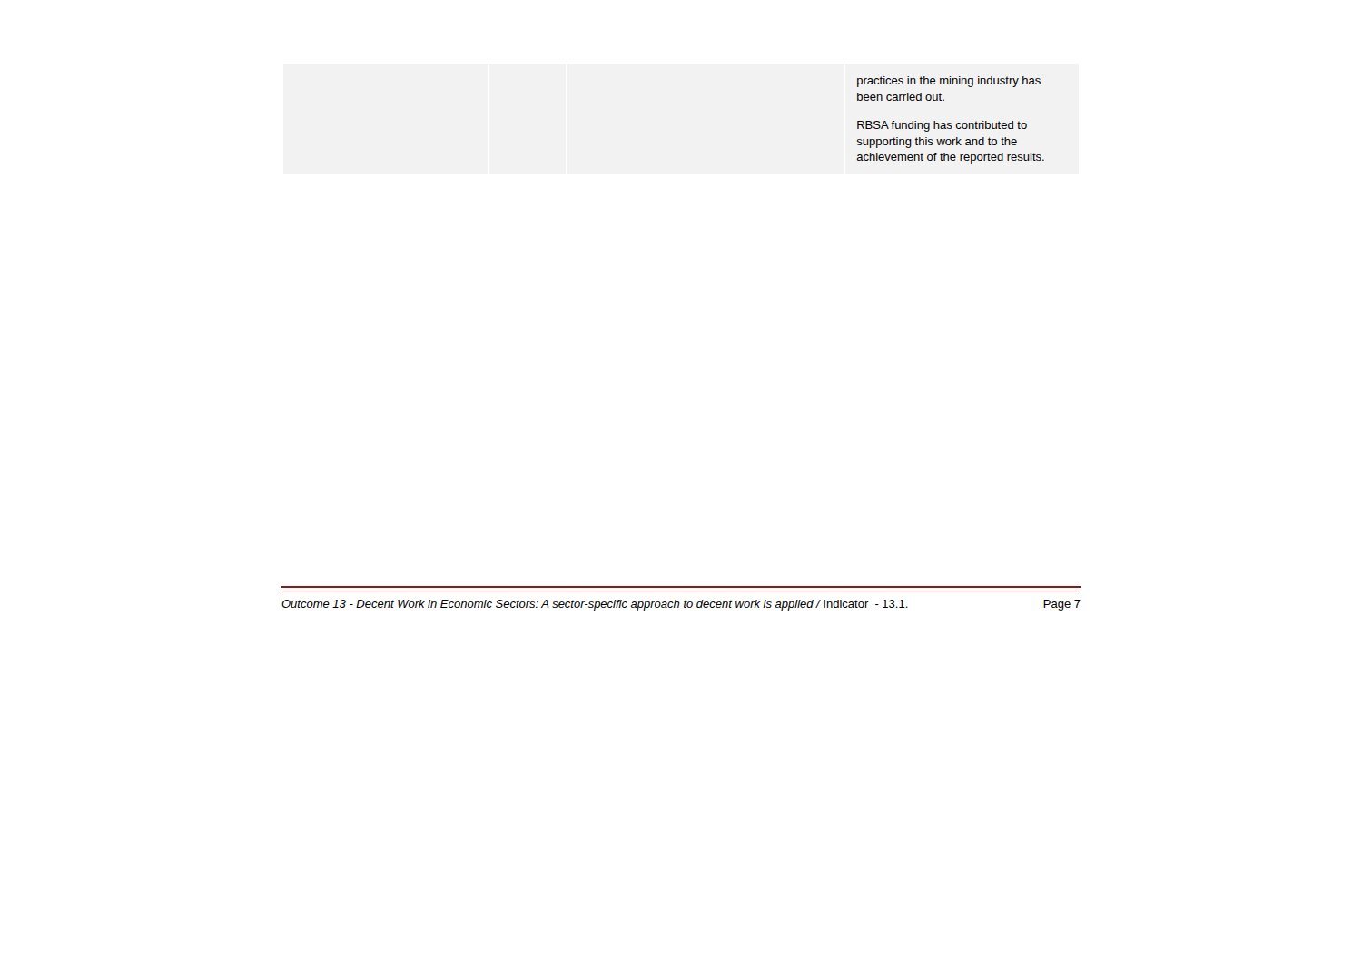| | | | practices in the mining industry has been carried out. RBSA funding has contributed to supporting this work and to the achievement of the reported results. |
Outcome 13 - Decent Work in Economic Sectors: A sector-specific approach to decent work is applied / Indicator - 13.1.
Page 7